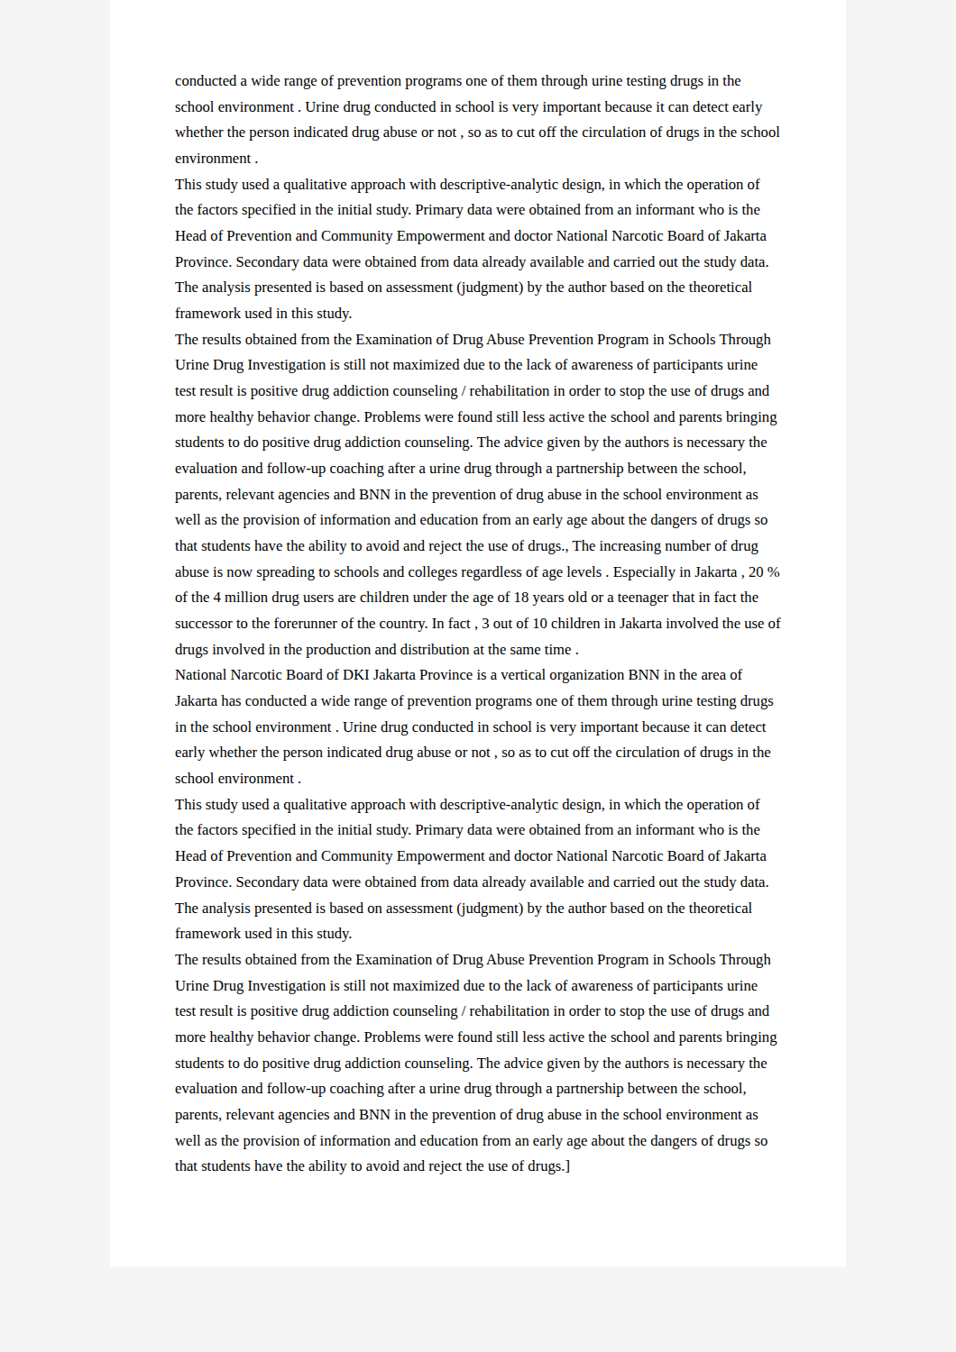conducted a wide range of prevention programs one of them through urine testing drugs in the school environment . Urine drug conducted in school is very important because it can detect early whether the person indicated drug abuse or not , so as to cut off the circulation of drugs in the school environment .
This study used a qualitative approach with descriptive-analytic design, in which the operation of the factors specified in the initial study. Primary data were obtained from an informant who is the Head of Prevention and Community Empowerment and doctor National Narcotic Board of Jakarta Province. Secondary data were obtained from data already available and carried out the study data. The analysis presented is based on assessment (judgment) by the author based on the theoretical framework used in this study.
The results obtained from the Examination of Drug Abuse Prevention Program in Schools Through Urine Drug Investigation is still not maximized due to the lack of awareness of participants urine test result is positive drug addiction counseling / rehabilitation in order to stop the use of drugs and more healthy behavior change. Problems were found still less active the school and parents bringing students to do positive drug addiction counseling. The advice given by the authors is necessary the evaluation and follow-up coaching after a urine drug through a partnership between the school, parents, relevant agencies and BNN in the prevention of drug abuse in the school environment as well as the provision of information and education from an early age about the dangers of drugs so that students have the ability to avoid and reject the use of drugs., The increasing number of drug abuse is now spreading to schools and colleges regardless of age levels . Especially in Jakarta , 20 % of the 4 million drug users are children under the age of 18 years old or a teenager that in fact the successor to the forerunner of the country. In fact , 3 out of 10 children in Jakarta involved the use of drugs involved in the production and distribution at the same time .
National Narcotic Board of DKI Jakarta Province is a vertical organization BNN in the area of Jakarta has conducted a wide range of prevention programs one of them through urine testing drugs in the school environment . Urine drug conducted in school is very important because it can detect early whether the person indicated drug abuse or not , so as to cut off the circulation of drugs in the school environment .
This study used a qualitative approach with descriptive-analytic design, in which the operation of the factors specified in the initial study. Primary data were obtained from an informant who is the Head of Prevention and Community Empowerment and doctor National Narcotic Board of Jakarta Province. Secondary data were obtained from data already available and carried out the study data. The analysis presented is based on assessment (judgment) by the author based on the theoretical framework used in this study.
The results obtained from the Examination of Drug Abuse Prevention Program in Schools Through Urine Drug Investigation is still not maximized due to the lack of awareness of participants urine test result is positive drug addiction counseling / rehabilitation in order to stop the use of drugs and more healthy behavior change. Problems were found still less active the school and parents bringing students to do positive drug addiction counseling. The advice given by the authors is necessary the evaluation and follow-up coaching after a urine drug through a partnership between the school, parents, relevant agencies and BNN in the prevention of drug abuse in the school environment as well as the provision of information and education from an early age about the dangers of drugs so that students have the ability to avoid and reject the use of drugs.]